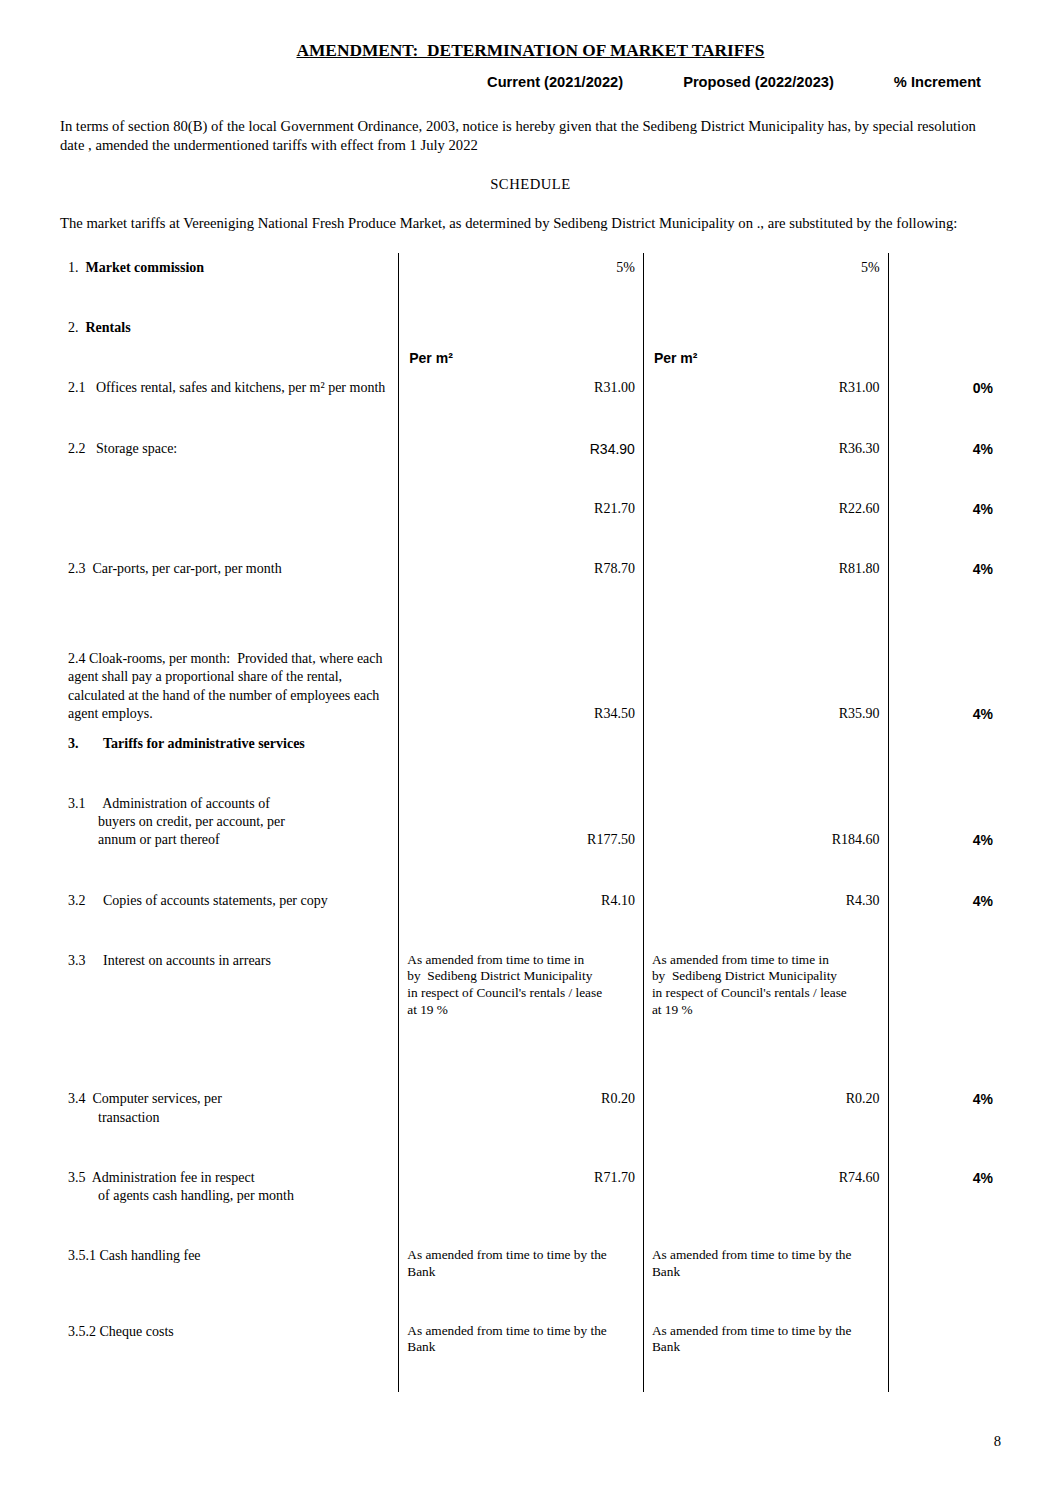AMENDMENT: DETERMINATION OF MARKET TARIFFS
Current (2021/2022) Proposed (2022/2023) % Increment
In terms of section 80(B) of the local Government Ordinance, 2003, notice is hereby given that the Sedibeng District Municipality has, by special resolution date , amended the undermentioned tariffs with effect from 1 July 2022
SCHEDULE
The market tariffs at Vereeniging National Fresh Produce Market, as determined by Sedibeng District Municipality on ., are substituted by the following:
| 1. Market commission | 5% | 5% | |
| 2. Rentals | | | |
| | Per m² | Per m² | |
| 2.1 Offices rental, safes and kitchens, per m² per month | R31.00 | R31.00 | 0% |
| 2.2 Storage space: | R34.90 | R36.30 | 4% |
| | R21.70 | R22.60 | 4% |
| 2.3 Car-ports, per car-port, per month | R78.70 | R81.80 | 4% |
| 2.4 Cloak-rooms, per month: Provided that, where each agent shall pay a proportional share of the rental, calculated at the hand of the number of employees each agent employs. | R34.50 | R35.90 | 4% |
| 3. Tariffs for administrative services | | | |
| 3.1 Administration of accounts of buyers on credit, per account, per annum or part thereof | R177.50 | R184.60 | 4% |
| 3.2 Copies of accounts statements, per copy | R4.10 | R4.30 | 4% |
| 3.3 Interest on accounts in arrears | As amended from time to time in by Sedibeng District Municipality in respect of Council's rentals / lease at 19 % | As amended from time to time in by Sedibeng District Municipality in respect of Council's rentals / lease at 19 % | |
| 3.4 Computer services, per transaction | R0.20 | R0.20 | 4% |
| 3.5 Administration fee in respect of agents cash handling, per month | R71.70 | R74.60 | 4% |
| 3.5.1 Cash handling fee | As amended from time to time by the Bank | As amended from time to time by the Bank | |
| 3.5.2 Cheque costs | As amended from time to time by the Bank | As amended from time to time by the Bank | |
8